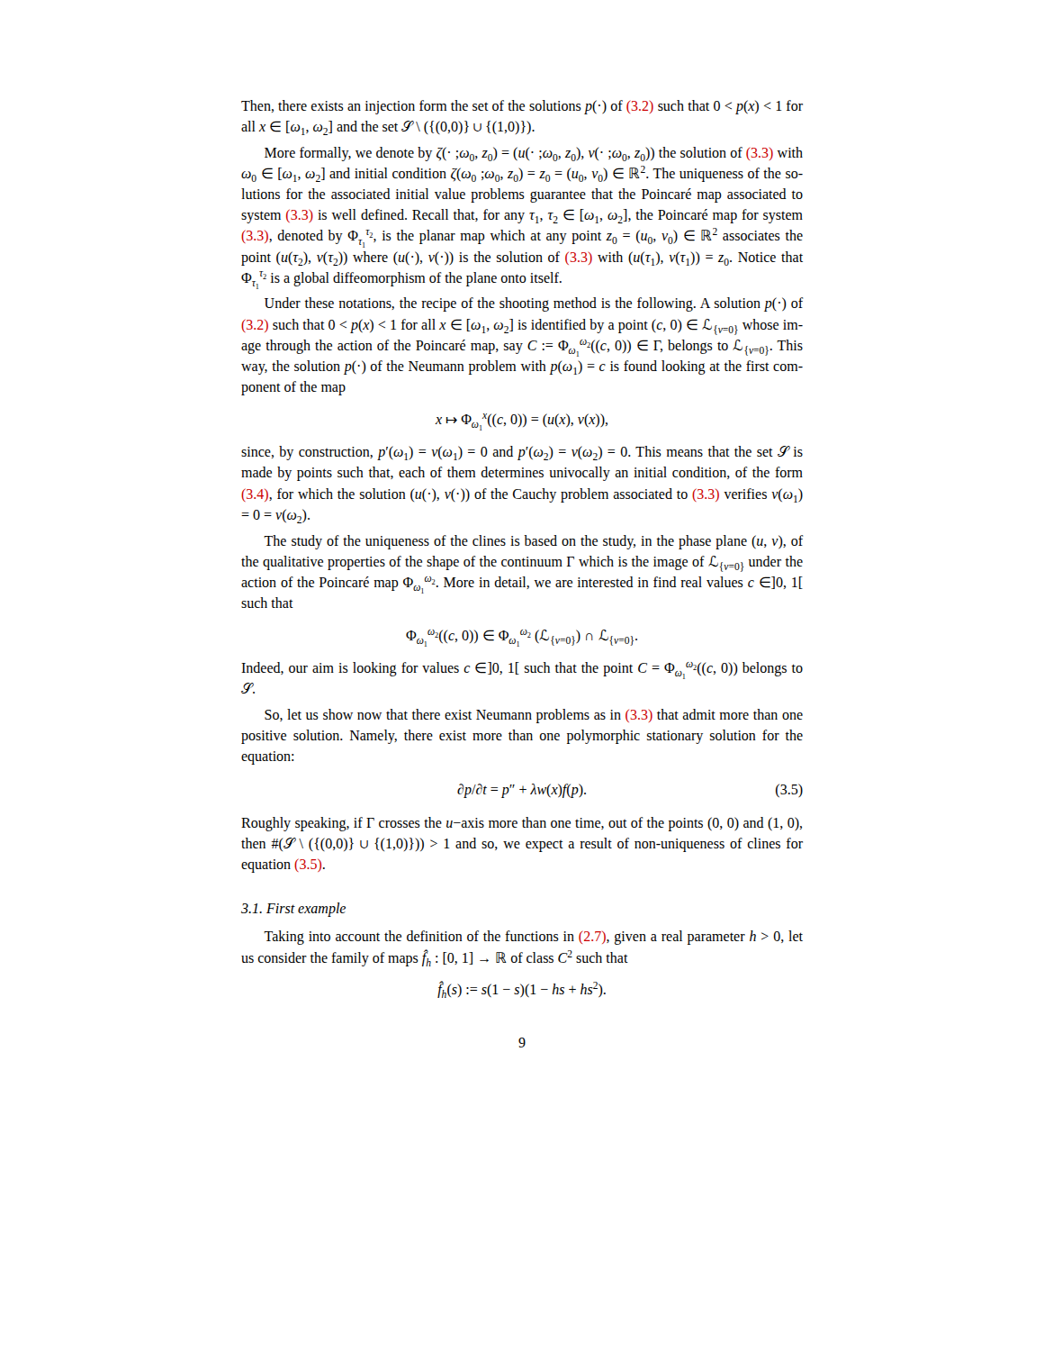Then, there exists an injection form the set of the solutions p(·) of (3.2) such that 0 < p(x) < 1 for all x ∈ [ω1, ω2] and the set 𝒮 \ ({(0,0)} ∪ {(1,0)}).
More formally, we denote by ζ(· ;ω0, z0) = (u(· ;ω0, z0), v(· ;ω0, z0)) the solution of (3.3) with ω0 ∈ [ω1, ω2] and initial condition ζ(ω0 ;ω0, z0) = z0 = (u0, v0) ∈ ℝ2. The uniqueness of the solutions for the associated initial value problems guarantee that the Poincaré map associated to system (3.3) is well defined. Recall that, for any τ1, τ2 ∈ [ω1, ω2], the Poincaré map for system (3.3), denoted by Φτ1τ2, is the planar map which at any point z0 = (u0, v0) ∈ ℝ2 associates the point (u(τ2), v(τ2)) where (u(·), v(·)) is the solution of (3.3) with (u(τ1), v(τ1)) = z0. Notice that Φτ1τ2 is a global diffeomorphism of the plane onto itself.
Under these notations, the recipe of the shooting method is the following. A solution p(·) of (3.2) such that 0 < p(x) < 1 for all x ∈ [ω1, ω2] is identified by a point (c, 0) ∈ ℒ{v=0} whose image through the action of the Poincaré map, say C := Φω1ω2((c, 0)) ∈ Γ, belongs to ℒ{v=0}. This way, the solution p(·) of the Neumann problem with p(ω1) = c is found looking at the first component of the map
x ↦ Φω1x((c, 0)) = (u(x), v(x)),
since, by construction, p′(ω1) = v(ω1) = 0 and p′(ω2) = v(ω2) = 0. This means that the set 𝒮 is made by points such that, each of them determines univocally an initial condition, of the form (3.4), for which the solution (u(·), v(·)) of the Cauchy problem associated to (3.3) verifies v(ω1) = 0 = v(ω2).
The study of the uniqueness of the clines is based on the study, in the phase plane (u, v), of the qualitative properties of the shape of the continuum Γ which is the image of ℒ{v=0} under the action of the Poincaré map Φω1ω2. More in detail, we are interested in find real values c ∈]0, 1[ such that
Φω1ω2((c, 0)) ∈ Φω1ω2 (ℒ{v=0}) ∩ ℒ{v=0}.
Indeed, our aim is looking for values c ∈]0, 1[ such that the point C = Φω1ω2((c, 0)) belongs to 𝒮.
So, let us show now that there exist Neumann problems as in (3.3) that admit more than one positive solution. Namely, there exist more than one polymorphic stationary solution for the equation:
∂p/∂t = p″ + λw(x)f(p). (3.5)
Roughly speaking, if Γ crosses the u−axis more than one time, out of the points (0, 0) and (1, 0), then #(𝒮 \ ({(0,0)} ∪ {(1,0)})) > 1 and so, we expect a result of non-uniqueness of clines for equation (3.5).
3.1. First example
Taking into account the definition of the functions in (2.7), given a real parameter h > 0, let us consider the family of maps f̂h : [0, 1] → ℝ of class C2 such that
f̂h(s) := s(1 − s)(1 − hs + hs2).
9